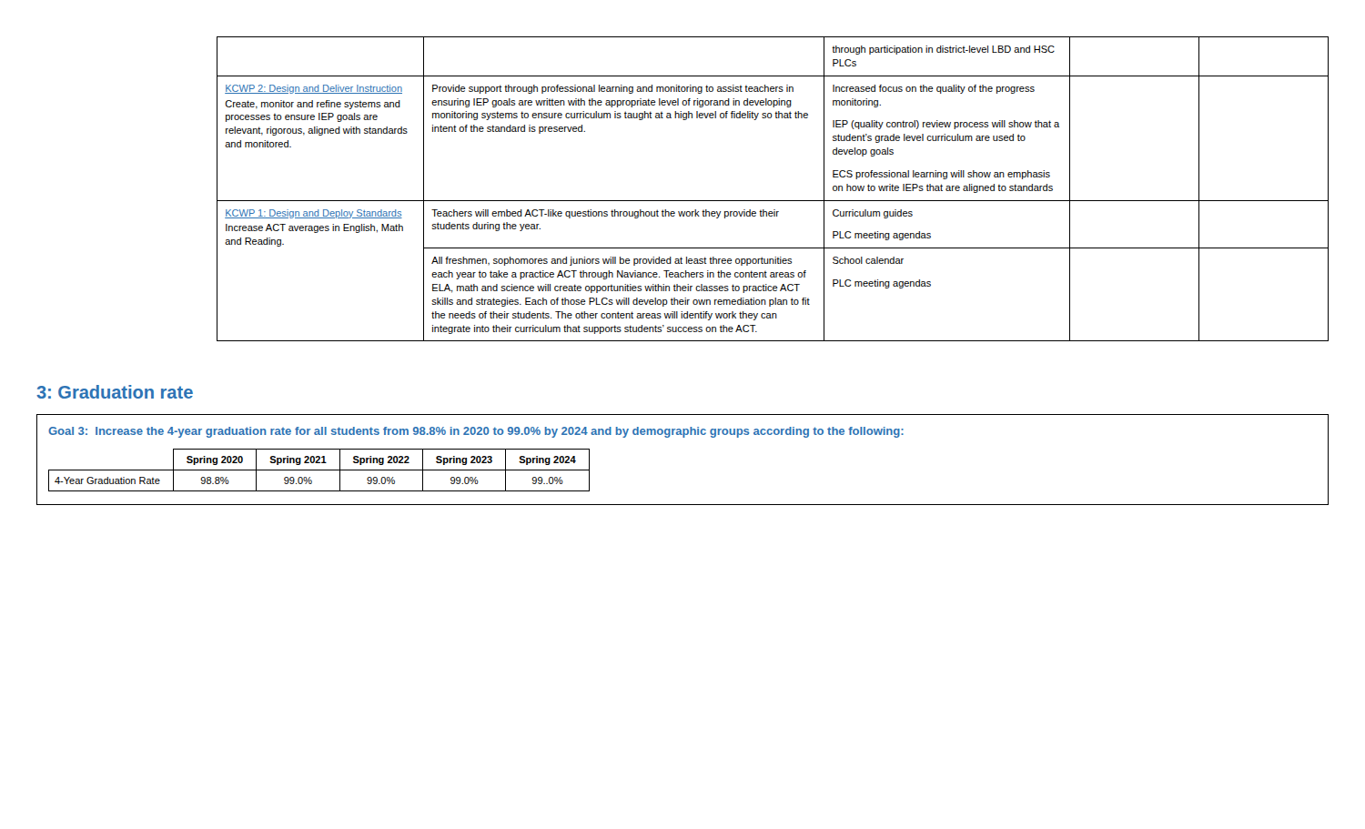| | | | through participation in district-level LBD and HSC PLCs | | |
| | KCWP 2: Design and Deliver Instruction Create, monitor and refine systems and processes to ensure IEP goals are relevant, rigorous, aligned with standards and monitored. | Provide support through professional learning and monitoring to assist teachers in ensuring IEP goals are written with the appropriate level of rigorand in developing monitoring systems to ensure curriculum is taught at a high level of fidelity so that the intent of the standard is preserved. | Increased focus on the quality of the progress monitoring. IEP (quality control) review process will show that a student’s grade level curriculum are used to develop goals ECS professional learning will show an emphasis on how to write IEPs that are aligned to standards | | |
| | KCWP 1: Design and Deploy Standards Increase ACT averages in English, Math and Reading. | Teachers will embed ACT-like questions throughout the work they provide their students during the year. | Curriculum guides PLC meeting agendas | | |
| | All freshmen, sophomores and juniors will be provided at least three opportunities each year to take a practice ACT through Naviance. Teachers in the content areas of ELA, math and science will create opportunities within their classes to practice ACT skills and strategies. Each of those PLCs will develop their own remediation plan to fit the needs of their students. The other content areas will identify work they can integrate into their curriculum that supports students’ success on the ACT. | School calendar PLC meeting agendas | | |
3: Graduation rate
Goal 3: Increase the 4-year graduation rate for all students from 98.8% in 2020 to 99.0% by 2024 and by demographic groups according to the following:
| | Spring 2020 | Spring 2021 | Spring 2022 | Spring 2023 | Spring 2024 |
| 4-Year Graduation Rate | 98.8% | 99.0% | 99.0% | 99.0% | 99..0% |